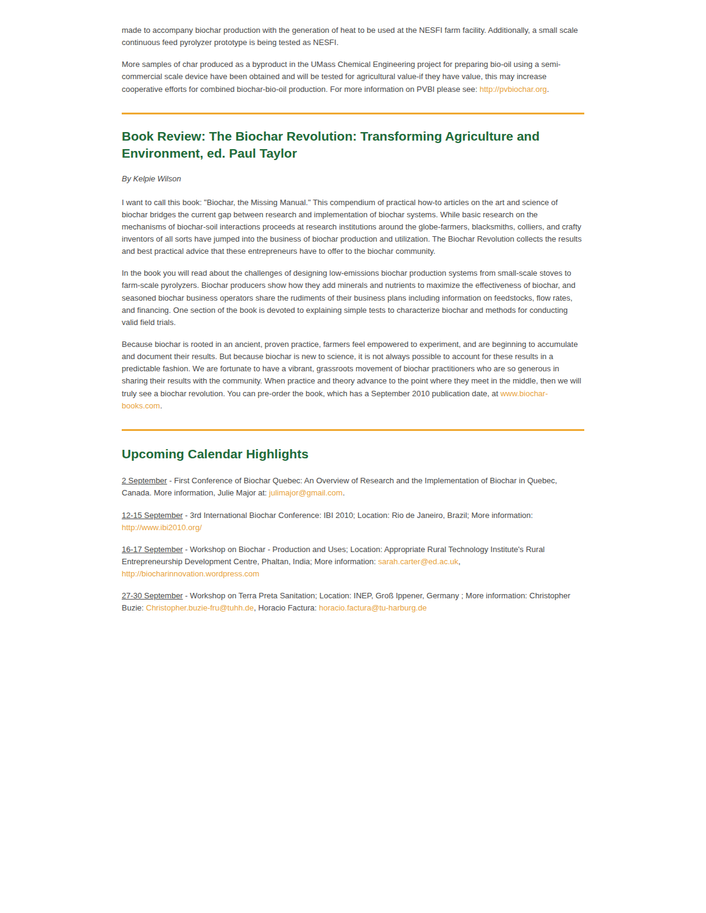made to accompany biochar production with the generation of heat to be used at the NESFI farm facility. Additionally, a small scale continuous feed pyrolyzer prototype is being tested as NESFI.
More samples of char produced as a byproduct in the UMass Chemical Engineering project for preparing bio-oil using a semi-commercial scale device have been obtained and will be tested for agricultural value-if they have value, this may increase cooperative efforts for combined biochar-bio-oil production. For more information on PVBI please see: http://pvbiochar.org.
Book Review: The Biochar Revolution: Transforming Agriculture and Environment, ed. Paul Taylor
By Kelpie Wilson
I want to call this book: "Biochar, the Missing Manual." This compendium of practical how-to articles on the art and science of biochar bridges the current gap between research and implementation of biochar systems. While basic research on the mechanisms of biochar-soil interactions proceeds at research institutions around the globe-farmers, blacksmiths, colliers, and crafty inventors of all sorts have jumped into the business of biochar production and utilization. The Biochar Revolution collects the results and best practical advice that these entrepreneurs have to offer to the biochar community.
In the book you will read about the challenges of designing low-emissions biochar production systems from small-scale stoves to farm-scale pyrolyzers. Biochar producers show how they add minerals and nutrients to maximize the effectiveness of biochar, and seasoned biochar business operators share the rudiments of their business plans including information on feedstocks, flow rates, and financing. One section of the book is devoted to explaining simple tests to characterize biochar and methods for conducting valid field trials.
Because biochar is rooted in an ancient, proven practice, farmers feel empowered to experiment, and are beginning to accumulate and document their results. But because biochar is new to science, it is not always possible to account for these results in a predictable fashion. We are fortunate to have a vibrant, grassroots movement of biochar practitioners who are so generous in sharing their results with the community. When practice and theory advance to the point where they meet in the middle, then we will truly see a biochar revolution. You can pre-order the book, which has a September 2010 publication date, at www.biochar-books.com.
Upcoming Calendar Highlights
2 September - First Conference of Biochar Quebec: An Overview of Research and the Implementation of Biochar in Quebec, Canada. More information, Julie Major at: julimajor@gmail.com.
12-15 September - 3rd International Biochar Conference: IBI 2010; Location: Rio de Janeiro, Brazil; More information: http://www.ibi2010.org/
16-17 September - Workshop on Biochar - Production and Uses; Location: Appropriate Rural Technology Institute's Rural Entrepreneurship Development Centre, Phaltan, India; More information: sarah.carter@ed.ac.uk, http://biocharinnovation.wordpress.com
27-30 September - Workshop on Terra Preta Sanitation; Location: INEP, Groß Ippener, Germany ; More information: Christopher Buzie: Christopher.buzie-fru@tuhh.de, Horacio Factura: horacio.factura@tu-harburg.de